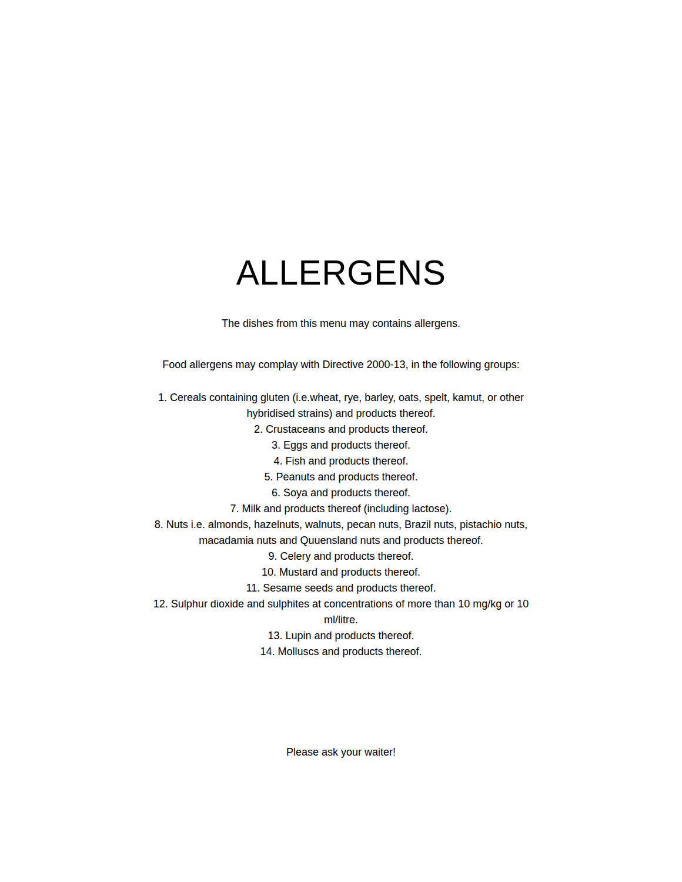ALLERGENS
The dishes from this menu may contains allergens.
Food allergens may complay with Directive 2000-13, in the following groups:
Cereals containing gluten (i.e.wheat, rye, barley, oats, spelt, kamut, or other hybridised strains) and products thereof.
Crustaceans and products thereof.
Eggs and products thereof.
Fish and products thereof.
Peanuts and products thereof.
Soya and products thereof.
Milk and products thereof (including lactose).
Nuts i.e. almonds, hazelnuts, walnuts, pecan nuts, Brazil nuts, pistachio nuts, macadamia nuts and Quuensland nuts and products thereof.
Celery and products thereof.
Mustard and products thereof.
Sesame seeds and products thereof.
Sulphur dioxide and sulphites at concentrations of more than 10 mg/kg or 10 ml/litre.
Lupin and products thereof.
Molluscs and products thereof.
Please ask your waiter!